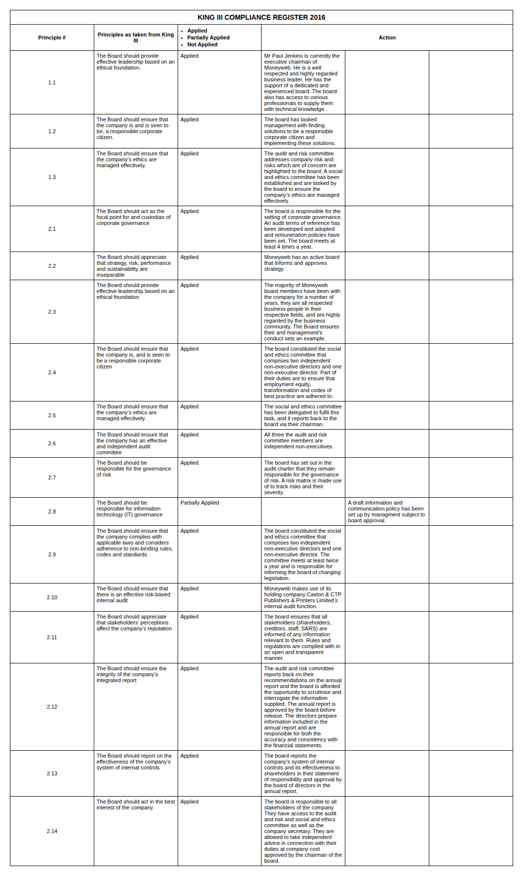| KING III COMPLIANCE REGISTER 2016 |
| --- |
| Principle # | Principles as taken from King III | Applied Partially Applied Not Applied | Action |
| 1.1 | The Board should provide effective leadership based on an ethical foundation. | Applied | Mr Paul Jenkins is currently the executive chairman of Moneyweb. He is a well respected and highly regarded business leader. He has the support of a dedicated and experienced board. The board also has access to various professionals to supply them with technical knowledge. | | |
| 1.2 | The Board should ensure that the company is and is seen to be, a responsible corporate citizen. | Applied | The board has tasked management with finding solutions to be a responsible corporate citizen and implementing these solutions. | | |
| 1.3 | The Board should ensure that the company’s ethics are managed effectively. | Applied | The audit and risk committee addresses company risk and risks which are of concern are highlighted to the board. A social and ethics committee has been established and are tasked by the board to ensure the company’s ethics are managed effectively. | | |
| 2.1 | The Board should act as the focal point for and custodian of corporate governance | Applied | The board is responsible for the setting of corporate governance. An audit terms of reference has been developed and adopted and remuneration policies have been set. The board meets at least 4 times a year. | | |
| 2.2 | The Board should appreciate that strategy, risk, performance and sustainability are inseparable | Applied | Moneyweb has an active board that informs and approves strategy. | | |
| 2.3 | The Board should provide effective leadership based on an ethical foundation | Applied | The majority of Moneyweb board members have been with the company for a number of years, they are all respected business people in their respective fields, and are highly regarded by the business community. The Board ensures their and management’s conduct sets an example. | | |
| 2.4 | The Board should ensure that the company is, and is seen to be a responsible corporate citizen | Applied | The board constituted the social and ethics committee that comprises two independent non-executive directors and one non-executive director. Part of their duties are to ensure that employment equity, transformation and codes of best practice are adhered to. | | |
| 2.5 | The Board should ensure that the company’s ethics are managed effectively. | Applied | The social and ethics committee has been delegated to fulfil this task, and it reports back to the board via their chairman. | | |
| 2.6 | The Board should ensure that the company has an effective and independent audit committee | Applied | All three the audit and risk committee members are independent non-executives. | | |
| 2.7 | The Board should be responsible for the governance of risk | Applied | The board has set out in the audit charter that they remain responsible for the governance of risk. A risk matrix is made use of to track risks and their severity. | | |
| 2.8 | The Board should be responsible for information technology (IT) governance | Partially Applied | | A draft information and communication policy has been set up by managment subject to board approval. | |
| 2.9 | The Board should ensure that the company complies with applicable laws and considers adherence to non-binding rules, codes and standards | Applied | The board constituted the social and ethics committee that comprises two independent non-executive directors and one non-executive director. The committee meets at least twice a year and is responsible for informing the board of changing legislation. | | |
| 2.10 | The Board should ensure that there is an effective risk-based internal audit | Applied | Moneyweb makes use of its holding company Caxton & CTP Publishers & Printers Limited’s internal audit function. | | |
| 2.11 | The Board should appreciate that stakeholders’ perceptions affect the company’s reputation | Applied | The board ensures that all stakeholders (shareholders, creditors, staff, SARS) are informed of any information relevant to them. Rules and regulations are complied with in an open and transparent manner. | | |
| 2.12 | The Board should ensure the integrity of the company’s integrated report | Applied | The audit and risk committee reports back on their recommendations on the annual report and the board is afforded the opportunity to scrutinise and interrogate the information supplied. The annual report is approved by the board before release. The directors prepare information included in the annual report and are responsible for both the accuracy and consistency with the financial statements. | | |
| 2.13 | The Board should report on the effectiveness of the company’s system of internal controls | Applied | The board reports the company’s system of internal controls and its effectiveness to shareholders in their statement of responsibility and approval by the board of directors in the annual report. | | |
| 2.14 | The Board should act in the best interest of the company | Applied | The board is responsible to all stakeholders of the company. They have access to the audit and risk and social and ethics committee as well as the company secretary. They are allowed to take independent advice in connection with their duties at company cost approved by the chairman of the board. | | |